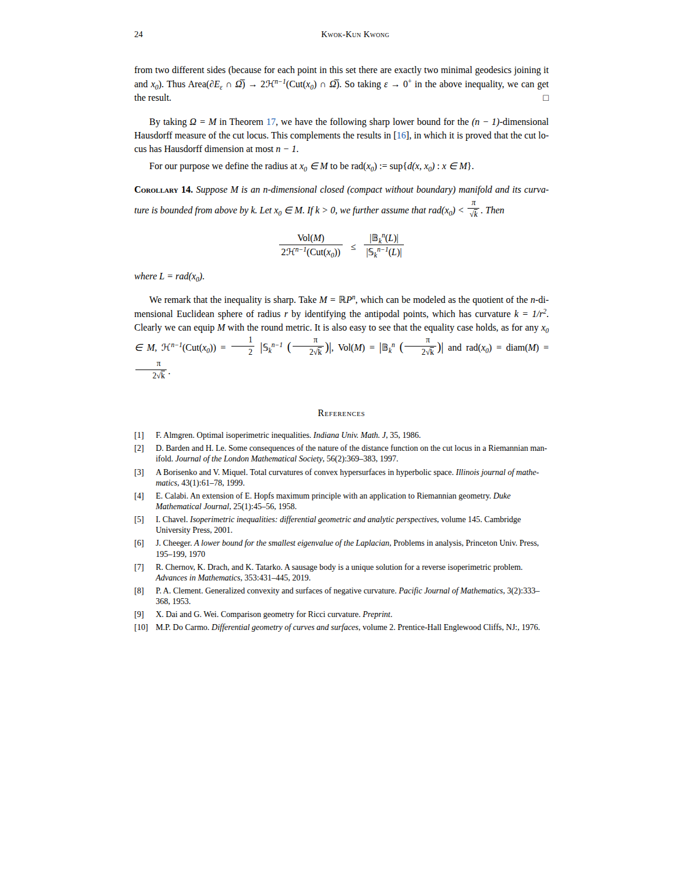24 Kwok-Kun Kwong
from two different sides (because for each point in this set there are exactly two minimal geodesics joining it and x0). Thus Area(∂Eε ∩ Ω̅) → 2ℋn−1(Cut(x0) ∩ Ω̅). So taking ε → 0+ in the above inequality, we can get the result. □
By taking Ω = M in Theorem 17, we have the following sharp lower bound for the (n − 1)-dimensional Hausdorff measure of the cut locus. This complements the results in [16], in which it is proved that the cut locus has Hausdorff dimension at most n − 1.
For our purpose we define the radius at x0 ∈ M to be rad(x0) := sup{d(x, x0) : x ∈ M}.
Corollary 14. Suppose M is an n-dimensional closed (compact without boundary) manifold and its curvature is bounded from above by k. Let x0 ∈ M. If k > 0, we further assume that rad(x0) < π√k. Then
Vol(M) 2ℋn−1(Cut(x0)) ≤ |𝔹kn(L)| |𝕊kn−1(L)|
where L = rad(x0).
We remark that the inequality is sharp. Take M = ℝPn, which can be modeled as the quotient of the n-dimensional Euclidean sphere of radius r by identifying the antipodal points, which has curvature k = 1/r2. Clearly we can equip M with the round metric. It is also easy to see that the equality case holds, as for any x0 ∈ M, ℋn−1(Cut(x0)) = 12 |𝕊kn−1 (π 2√k)|, Vol(M) = |𝔹kn (π 2√k)| and rad(x0) = diam(M) = π 2√k.
References
[1] F. Almgren. Optimal isoperimetric inequalities. Indiana Univ. Math. J, 35, 1986.
[2] D. Barden and H. Le. Some consequences of the nature of the distance function on the cut locus in a Riemannian manifold. Journal of the London Mathematical Society, 56(2):369–383, 1997.
[3] A Borisenko and V. Miquel. Total curvatures of convex hypersurfaces in hyperbolic space. Illinois journal of mathematics, 43(1):61–78, 1999.
[4] E. Calabi. An extension of E. Hopfs maximum principle with an application to Riemannian geometry. Duke Mathematical Journal, 25(1):45–56, 1958.
[5] I. Chavel. Isoperimetric inequalities: differential geometric and analytic perspectives, volume 145. Cambridge University Press, 2001.
[6] J. Cheeger. A lower bound for the smallest eigenvalue of the Laplacian, Problems in analysis, Princeton Univ. Press, 195–199, 1970
[7] R. Chernov, K. Drach, and K. Tatarko. A sausage body is a unique solution for a reverse isoperimetric problem. Advances in Mathematics, 353:431–445, 2019.
[8] P. A. Clement. Generalized convexity and surfaces of negative curvature. Pacific Journal of Mathematics, 3(2):333–368, 1953.
[9] X. Dai and G. Wei. Comparison geometry for Ricci curvature. Preprint.
[10] M.P. Do Carmo. Differential geometry of curves and surfaces, volume 2. Prentice-Hall Englewood Cliffs, NJ:, 1976.